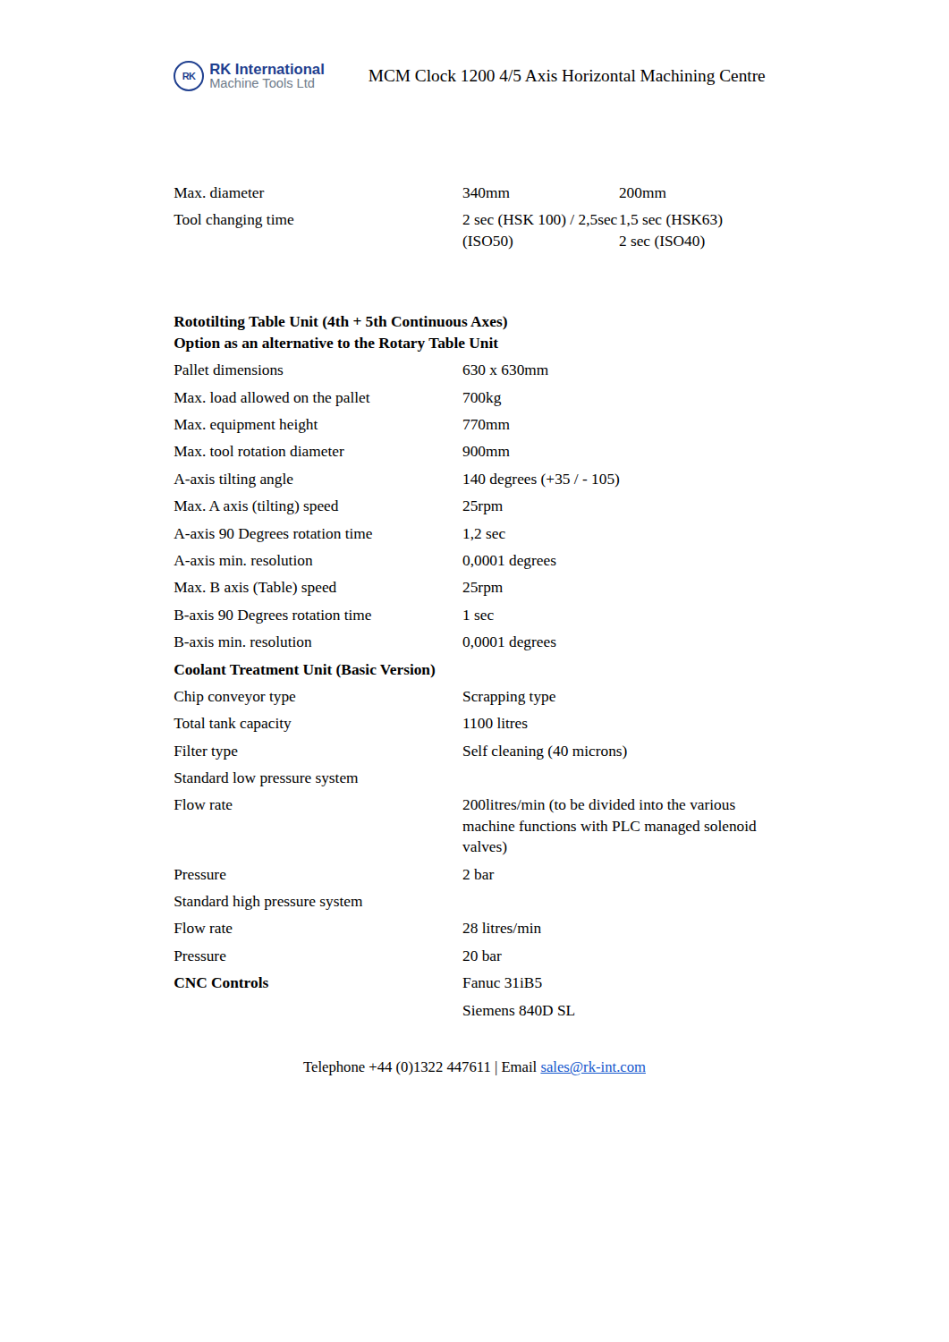RK International Machine Tools Ltd
MCM Clock 1200 4/5 Axis Horizontal Machining Centre
| Max. diameter | 340mm | 200mm |
| Tool changing time | 2 sec (HSK 100) / 2,5sec (ISO50) | 1,5 sec (HSK63) 2 sec (ISO40) |
| Rototilting Table Unit (4th + 5th Continuous Axes) Option as an alternative to the Rotary Table Unit |
| Pallet dimensions | 630 x 630mm |
| Max. load allowed on the pallet | 700kg |
| Max. equipment height | 770mm |
| Max. tool rotation diameter | 900mm |
| A-axis tilting angle | 140 degrees (+35 / - 105) |
| Max. A axis (tilting) speed | 25rpm |
| A-axis 90 Degrees rotation time | 1,2 sec |
| A-axis min. resolution | 0,0001 degrees |
| Max. B axis (Table) speed | 25rpm |
| B-axis 90 Degrees rotation time | 1 sec |
| B-axis min. resolution | 0,0001 degrees |
| Coolant Treatment Unit (Basic Version) |
| Chip conveyor type | Scrapping type |
| Total tank capacity | 1100 litres |
| Filter type | Self cleaning (40 microns) |
| Standard low pressure system | |
| Flow rate | 200litres/min (to be divided into the various machine functions with PLC managed solenoid valves) |
| Pressure | 2 bar |
| Standard high pressure system | |
| Flow rate | 28 litres/min |
| Pressure | 20 bar |
| CNC Controls | Fanuc 31iB5 |
| | Siemens 840D SL |
Telephone +44 (0)1322 447611 | Email sales@rk-int.com